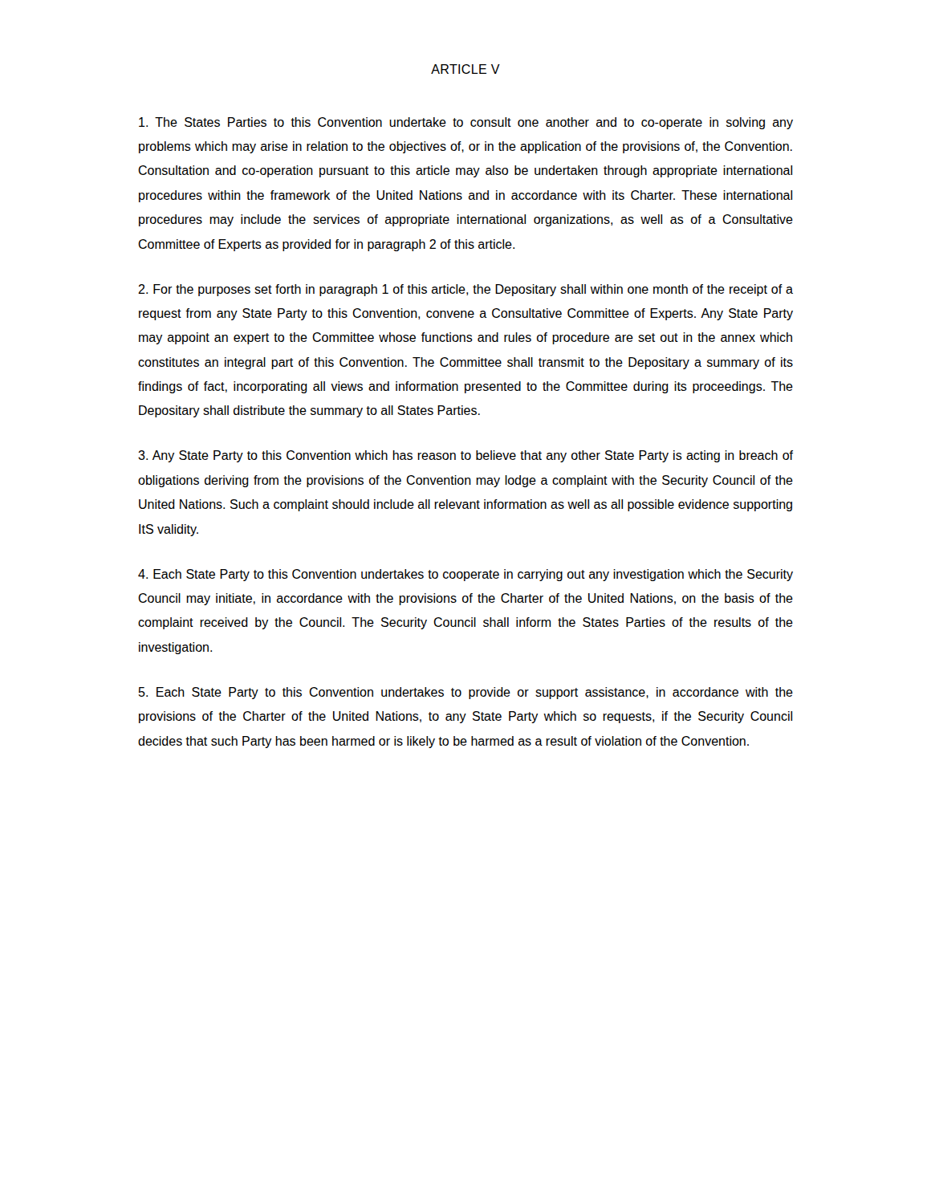ARTICLE V
1. The States Parties to this Convention undertake to consult one another and to co-operate in solving any problems which may arise in relation to the objectives of, or in the application of the provisions of, the Convention. Consultation and co-operation pursuant to this article may also be undertaken through appropriate international procedures within the framework of the United Nations and in accordance with its Charter. These international procedures may include the services of appropriate international organizations, as well as of a Consultative Committee of Experts as provided for in paragraph 2 of this article.
2. For the purposes set forth in paragraph 1 of this article, the Depositary shall within one month of the receipt of a request from any State Party to this Convention, convene a Consultative Committee of Experts. Any State Party may appoint an expert to the Committee whose functions and rules of procedure are set out in the annex which constitutes an integral part of this Convention. The Committee shall transmit to the Depositary a summary of its findings of fact, incorporating all views and information presented to the Committee during its proceedings. The Depositary shall distribute the summary to all States Parties.
3. Any State Party to this Convention which has reason to believe that any other State Party is acting in breach of obligations deriving from the provisions of the Convention may lodge a complaint with the Security Council of the United Nations. Such a complaint should include all relevant information as well as all possible evidence supporting ItS validity.
4. Each State Party to this Convention undertakes to cooperate in carrying out any investigation which the Security Council may initiate, in accordance with the provisions of the Charter of the United Nations, on the basis of the complaint received by the Council. The Security Council shall inform the States Parties of the results of the investigation.
5. Each State Party to this Convention undertakes to provide or support assistance, in accordance with the provisions of the Charter of the United Nations, to any State Party which so requests, if the Security Council decides that such Party has been harmed or is likely to be harmed as a result of violation of the Convention.